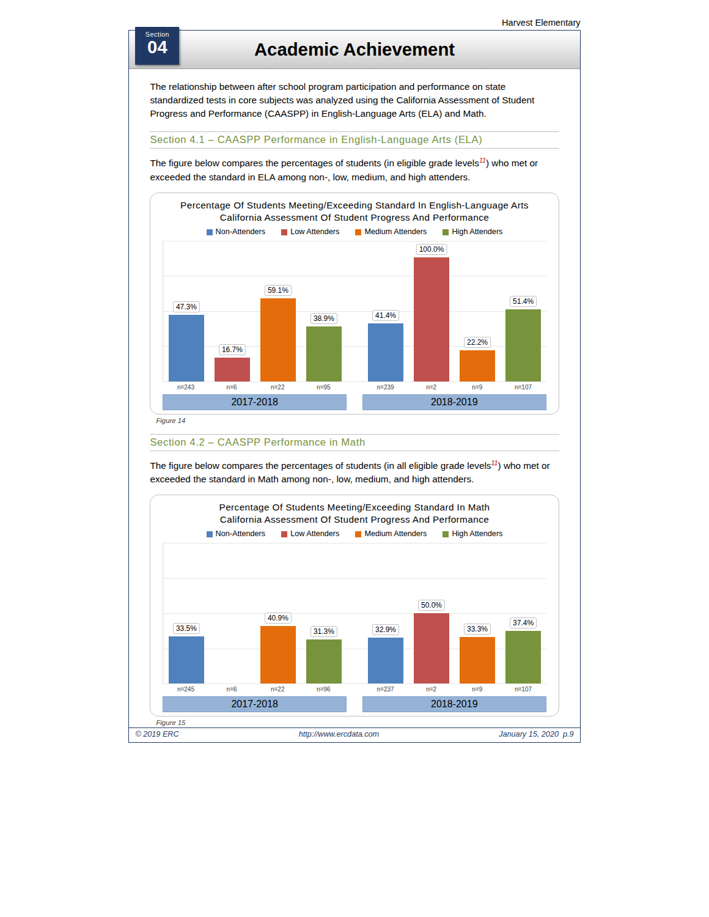Harvest Elementary
Section
04
Academic Achievement
The relationship between after school program participation and performance on state standardized tests in core subjects was analyzed using the California Assessment of Student Progress and Performance (CAASPP) in English-Language Arts (ELA) and Math.
Section 4.1 – CAASPP Performance in English-Language Arts (ELA)
The figure below compares the percentages of students (in eligible grade levels11) who met or exceeded the standard in ELA among non-, low, medium, and high attenders.
Percentage Of Students Meeting/Exceeding Standard In English-Language Arts
California Assessment Of Student Progress And Performance
Non-Attenders
Low Attenders
Medium Attenders
High Attenders
47.3%
16.7%
59.1%
38.9%
41.4%
100.0%
22.2%
51.4%
n=243
n=6
n=22
n=95
n=239
n=2
n=9
n=107
2017-2018
2018-2019
Figure 14
Section 4.2 – CAASPP Performance in Math
The figure below compares the percentages of students (in all eligible grade levels11) who met or exceeded the standard in Math among non-, low, medium, and high attenders.
Percentage Of Students Meeting/Exceeding Standard In Math
California Assessment Of Student Progress And Performance
Non-Attenders
Low Attenders
Medium Attenders
High Attenders
33.5%
40.9%
31.3%
32.9%
50.0%
33.3%
37.4%
n=245
n=6
n=22
n=96
n=237
n=2
n=9
n=107
2017-2018
2018-2019
Figure 15
© 2019 ERC
http://www.ercdata.com
January 15, 2020 p.9